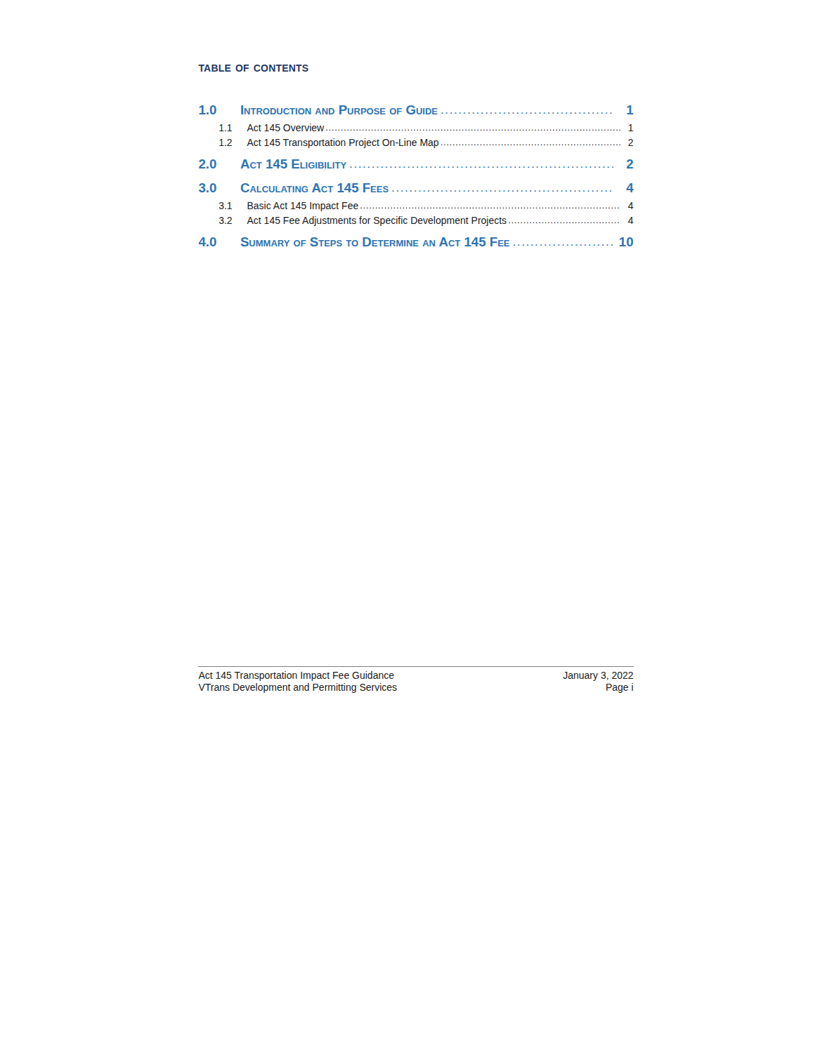Table of Contents
1.0 Introduction and Purpose of Guide .................................................................................................................. 1
1.1 Act 145 Overview ................................................................................................................................................................. 1
1.2 Act 145 Transportation Project On-Line Map ................................................................................................................................................................. 2
2.0 Act 145 Eligibility .................................................................................................................. 2
3.0 Calculating Act 145 Fees .................................................................................................................. 4
3.1 Basic Act 145 Impact Fee ................................................................................................................................................................. 4
3.2 Act 145 Fee Adjustments for Specific Development Projects ................................................................................................................................................................. 4
4.0 Summary of Steps to Determine an Act 145 Fee .................................................................................................................. 10
Act 145 Transportation Impact Fee Guidance VTrans Development and Permitting Services
January 3, 2022 Page i